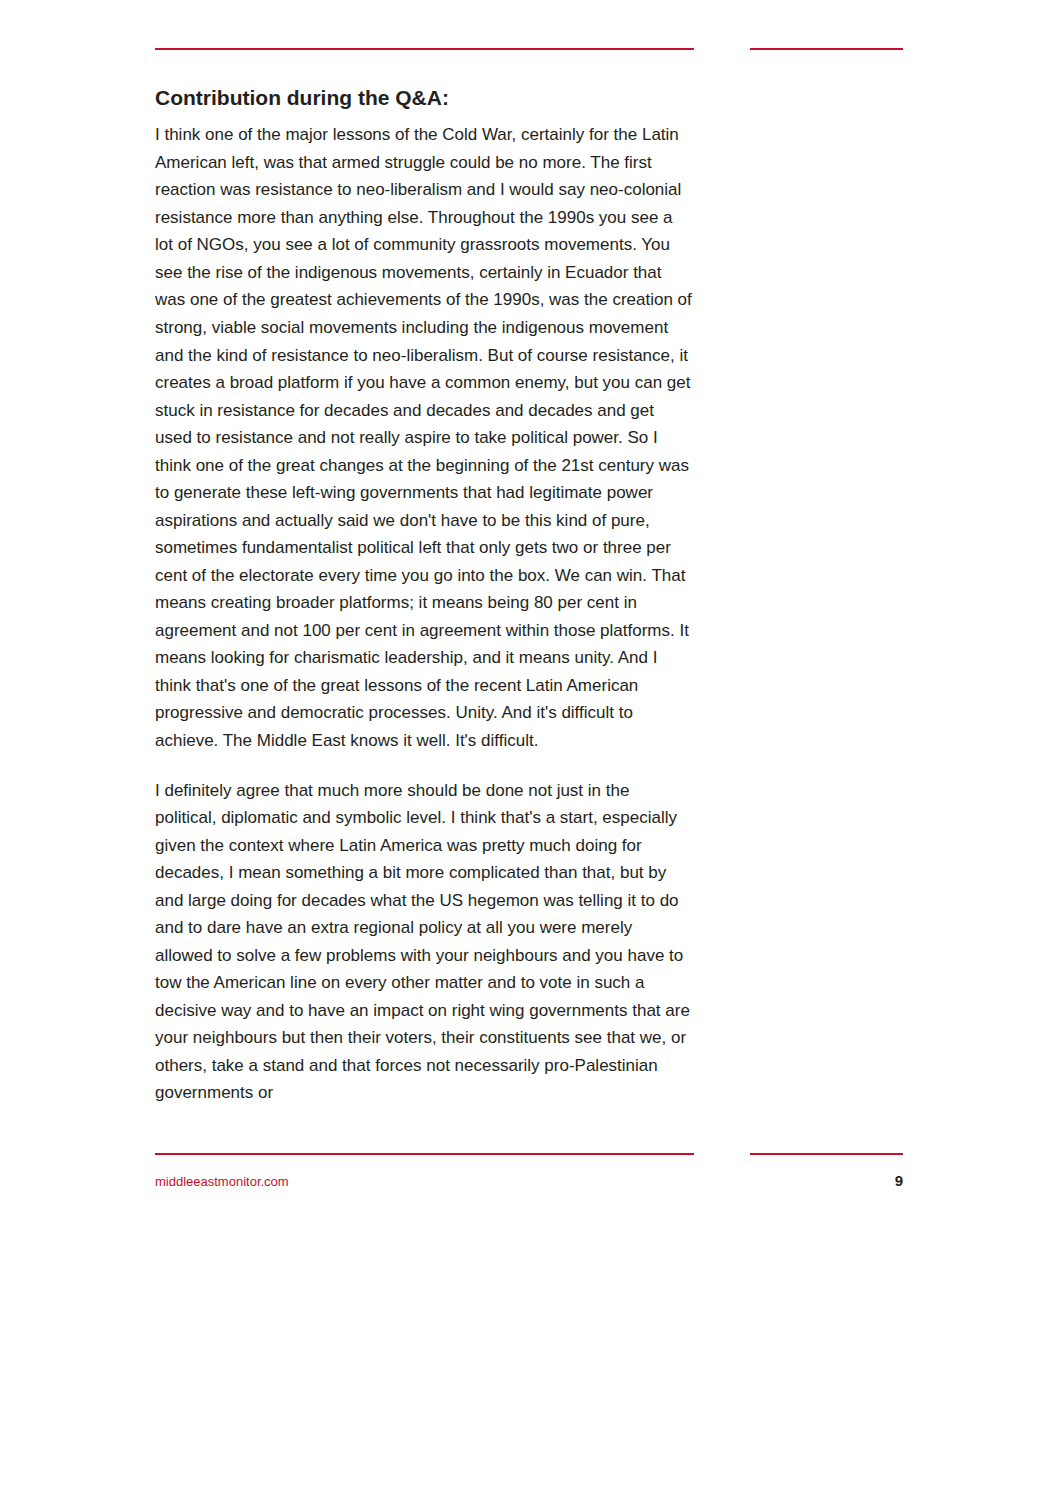Contribution during the Q&A:
I think one of the major lessons of the Cold War, certainly for the Latin American left, was that armed struggle could be no more. The first reaction was resistance to neo-liberalism and I would say neo-colonial resistance more than anything else. Throughout the 1990s you see a lot of NGOs, you see a lot of community grassroots movements. You see the rise of the indigenous movements, certainly in Ecuador that was one of the greatest achievements of the 1990s, was the creation of strong, viable social movements including the indigenous movement and the kind of resistance to neo-liberalism. But of course resistance, it creates a broad platform if you have a common enemy, but you can get stuck in resistance for decades and decades and decades and get used to resistance and not really aspire to take political power. So I think one of the great changes at the beginning of the 21st century was to generate these left-wing governments that had legitimate power aspirations and actually said we don't have to be this kind of pure, sometimes fundamentalist political left that only gets two or three per cent of the electorate every time you go into the box. We can win. That means creating broader platforms; it means being 80 per cent in agreement and not 100 per cent in agreement within those platforms. It means looking for charismatic leadership, and it means unity. And I think that's one of the great lessons of the recent Latin American progressive and democratic processes. Unity. And it's difficult to achieve. The Middle East knows it well. It's difficult.
I definitely agree that much more should be done not just in the political, diplomatic and symbolic level. I think that's a start, especially given the context where Latin America was pretty much doing for decades, I mean something a bit more complicated than that, but by and large doing for decades what the US hegemon was telling it to do and to dare have an extra regional policy at all you were merely allowed to solve a few problems with your neighbours and you have to tow the American line on every other matter and to vote in such a decisive way and to have an impact on right wing governments that are your neighbours but then their voters, their constituents see that we, or others, take a stand and that forces not necessarily pro-Palestinian governments or
middleeastmonitor.com 9